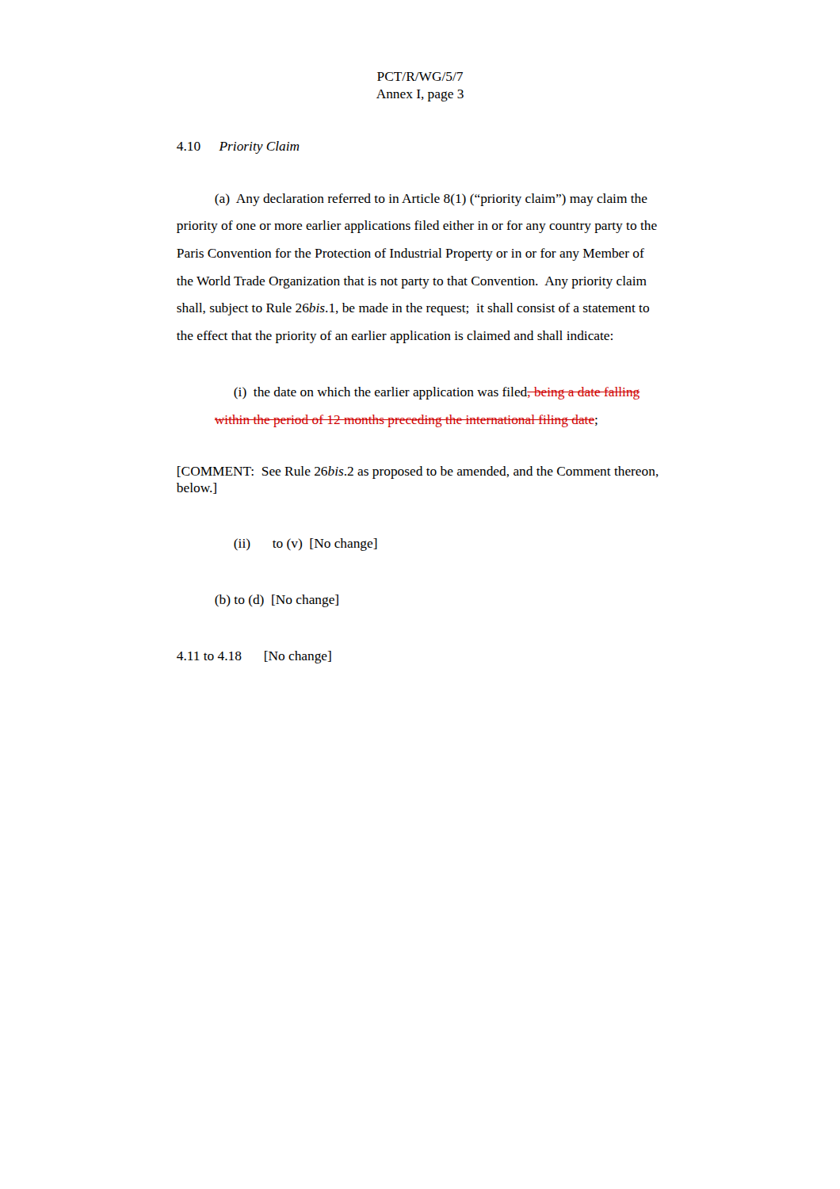PCT/R/WG/5/7
Annex I, page 3
4.10 Priority Claim
(a) Any declaration referred to in Article 8(1) (“priority claim”) may claim the priority of one or more earlier applications filed either in or for any country party to the Paris Convention for the Protection of Industrial Property or in or for any Member of the World Trade Organization that is not party to that Convention. Any priority claim shall, subject to Rule 26bis.1, be made in the request; it shall consist of a statement to the effect that the priority of an earlier application is claimed and shall indicate:
(i) the date on which the earlier application was filed, being a date falling within the period of 12 months preceding the international filing date;
[COMMENT: See Rule 26bis.2 as proposed to be amended, and the Comment thereon,
below.]
(ii) to (v) [No change]
(b) to (d) [No change]
4.11 to 4.18 [No change]